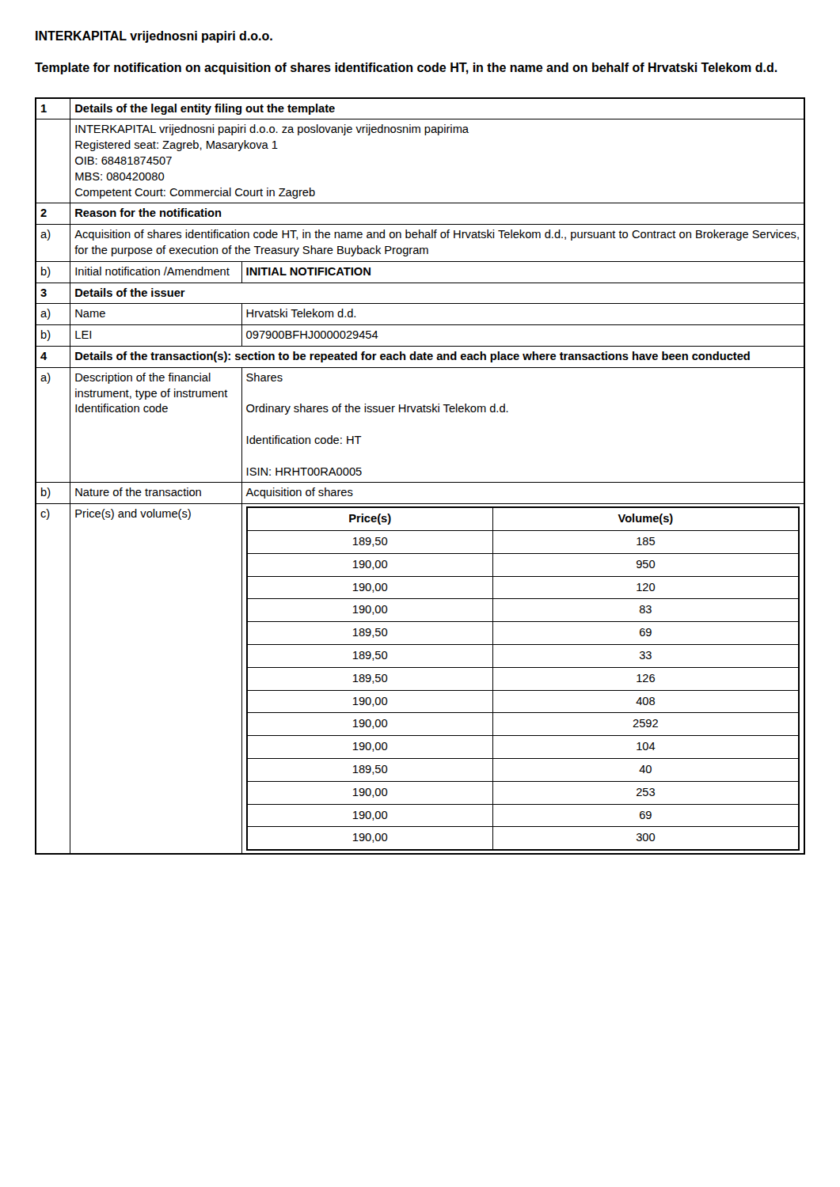INTERKAPITAL vrijednosni papiri d.o.o.
Template for notification on acquisition of shares identification code HT, in the name and on behalf of Hrvatski Telekom d.d.
| 1 | Details of the legal entity filing out the template |
| | INTERKAPITAL vrijednosni papiri d.o.o. za poslovanje vrijednosnim papirima Registered seat: Zagreb, Masarykova 1 OIB: 68481874507 MBS: 080420080 Competent Court: Commercial Court in Zagreb |
| 2 | Reason for the notification |
| a) | Acquisition of shares identification code HT, in the name and on behalf of Hrvatski Telekom d.d., pursuant to Contract on Brokerage Services, for the purpose of execution of the Treasury Share Buyback Program |
| b) | Initial notification /Amendment | INITIAL NOTIFICATION |
| 3 | Details of the issuer |
| a) | Name | Hrvatski Telekom d.d. |
| b) | LEI | 097900BFHJ0000029454 |
| 4 | Details of the transaction(s): section to be repeated for each date and each place where transactions have been conducted |
| a) | Description of the financial instrument, type of instrument Identification code | Shares Ordinary shares of the issuer Hrvatski Telekom d.d. Identification code: HT ISIN: HRHT00RA0005 |
| b) | Nature of the transaction | Acquisition of shares |
| c) | Price(s) and volume(s) | / Price(s) / Volume(s) / / --- / --- / / 189,50 / 185 / / 190,00 / 950 / / 190,00 / 120 / / 190,00 / 83 / / 189,50 / 69 / / 189,50 / 33 / / 189,50 / 126 / / 190,00 / 408 / / 190,00 / 2592 / / 190,00 / 104 / / 189,50 / 40 / / 190,00 / 253 / / 190,00 / 69 / / 190,00 / 300 / |